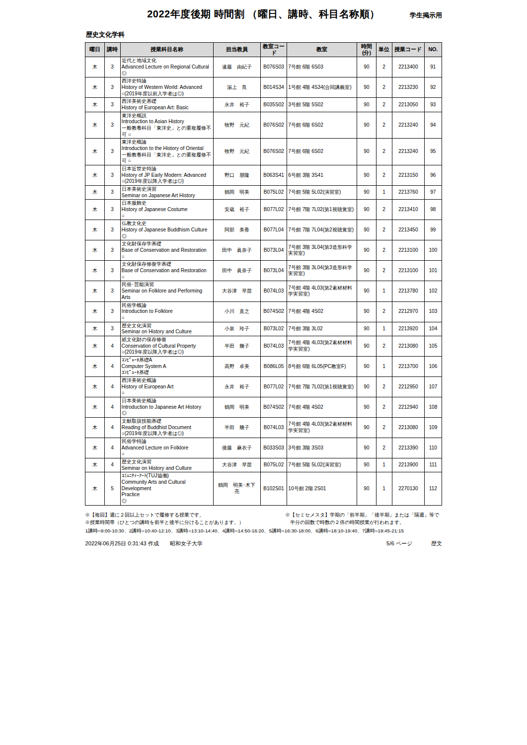2022年度後期 時間割 （曜日、講時、科目名称順）
学生掲示用
歴史文化学科
| 曜日 | 講時 | 授業科目名称 | 担当教員 | 教室コード | 教室 | 時間 (分) | 単位 | 授業コード | NO. |
| --- | --- | --- | --- | --- | --- | --- | --- | --- | --- |
| 木 | 3 | 近代と地域文化 Advanced Lecture on Regional Cultural ◎ | 遠藤 由紀子 | B076S03 | 7号館 6階 6S03 | 90 | 2 | 2213400 | 91 |
| 木 | 3 | 西洋史特論 History of Western World: Advanced ○(2019年度以前入学者は◎) | 湯上 良 | B014S34 | 1号館 4階 4S34(合同講義室) | 90 | 2 | 2213230 | 92 |
| 木 | 3 | 西洋美術史基礎 History of European Art: Basic | 永井 裕子 | B035S02 | 3号館 5階 5S02 | 90 | 2 | 2213050 | 93 |
| 木 | 3 | 東洋史概説 Introduction to Asian History 一般教養科目「東洋史」との重複履修不可 ○ | 牧野 元紀 | B076S02 | 7号館 6階 6S02 | 90 | 2 | 2213240 | 94 |
| 木 | 3 | 東洋史概論 Introduction to the History of Oriental 一般教養科目「東洋史」との重複履修不可 ○ | 牧野 元紀 | B076S02 | 7号館 6階 6S02 | 90 | 2 | 2213240 | 95 |
| 木 | 3 | 日本近世史特論 History of JP Early Modern: Advanced ○(2019年度以降入学者は◎) | 野口 朋隆 | B063S41 | 6号館 3階 3S41 | 90 | 2 | 2213150 | 96 |
| 木 | 3 | 日本美術史演習 Seminar on Japanese Art History | 鶴岡 明美 | B075L02 | 7号館 5階 5L02(演習室) | 90 | 1 | 2213760 | 97 |
| 木 | 3 | 日本服飾史 History of Japanese Costume ○ | 安蔵 裕子 | B077L02 | 7号館 7階 7L02(第1視聴覚室) | 90 | 2 | 2213410 | 98 |
| 木 | 3 | 仏教文化史 History of Japanese Buddhism Culture ◎ | 阿部 美香 | B077L04 | 7号館 7階 7L04(第2視聴覚室) | 90 | 2 | 2213450 | 99 |
| 木 | 3 | 文化財保存学基礎 Base of Conservation and Restoration ○ | 田中 眞奈子 | B073L04 | 7号館 3階 3L04(第3造形科学 実習室) | 90 | 2 | 2213100 | 100 |
| 木 | 3 | 文化財保存修復学基礎 Base of Conservation and Restoration ○ | 田中 眞奈子 | B073L04 | 7号館 3階 3L04(第3造形科学 実習室) | 90 | 2 | 2213100 | 101 |
| 木 | 3 | 民俗･芸能演習 Seminar on Folklore and Performing Arts | 大谷津 早苗 | B074L03 | 7号館 4階 4L03(第2素材材料 学実習室) | 90 | 1 | 2213780 | 102 |
| 木 | 3 | 民俗学概論 Introduction to Folklore ○ | 小川 直之 | B074S02 | 7号館 4階 4S02 | 90 | 2 | 2212970 | 103 |
| 木 | 3 | 歴史文化演習 Seminar on History and Culture | 小泉 玲子 | B073L02 | 7号館 3階 3L02 | 90 | 1 | 2213920 | 104 |
| 木 | 4 | 紙文化財の保存修復 Conservation of Cultural Property ○(2019年度以降入学者は◎) | 半田 幾子 | B074L03 | 7号館 4階 4L03(第2素材材料 学実習室) | 90 | 2 | 2213080 | 105 |
| 木 | 4 | ｺﾝﾋﾟｭｰﾀ基礎A Computer System A ｺﾝﾋﾟｭｰﾀ基礎 | 高野 卓美 | B086L05 | 8号館 6階 6L05(PC教室F) | 90 | 1 | 2213700 | 106 |
| 木 | 4 | 西洋美術史概論 History of European Art ○ | 永井 裕子 | B077L02 | 7号館 7階 7L02(第1視聴覚室) | 90 | 2 | 2212950 | 107 |
| 木 | 4 | 日本美術史概論 Introduction to Japanese Art History ◎ | 鶴岡 明美 | B074S02 | 7号館 4階 4S02 | 90 | 2 | 2212940 | 108 |
| 木 | 4 | 文献取扱技能基礎 Reading of Buddhist Document ○(2019年度以降入学者は◎) | 半田 幾子 | B074L03 | 7号館 4階 4L03(第2素材材料 学実習室) | 90 | 2 | 2213080 | 109 |
| 木 | 4 | 民俗学特論 Advanced Lecture on Folklore ○ | 後藤 麻衣子 | B033S03 | 3号館 3階 3S03 | 90 | 2 | 2213390 | 110 |
| 木 | 4 | 歴史文化演習 Seminar on History and Culture | 大谷津 早苗 | B075L02 | 7号館 5階 5L02(演習室) | 90 | 1 | 2213900 | 111 |
| 木 | 5 | ｺﾐｭﾆﾃｨｰｱｰﾄ(TUJ協働) Community Arts and Cultural Development Practice ◎ | 鶴岡 明美･木下 亮 | B102S01 | 10号館 2階 2S01 | 90 | 1 | 2270130 | 112 |
※【複回】週に２回以上セットで履修する授業です。
※授業時間帯（ひとつの講時を前半と後半に分けることがあります。）
※【セミセメスタ】学期の「前半期」「後半期」または「隔週」等で
　半分の回数で時数の２倍の時間授業が行われます。
1講時=9:00-10:30、2講時=10:40-12:10、3講時=13:10-14:40、4講時=14:50-16:20、5講時=16:30-18:00、6講時=18:10-19:40、7講時=19:45-21:15
2022年06月25日 0:31:43 作成　　昭和女子大学
5/6 ページ歴文